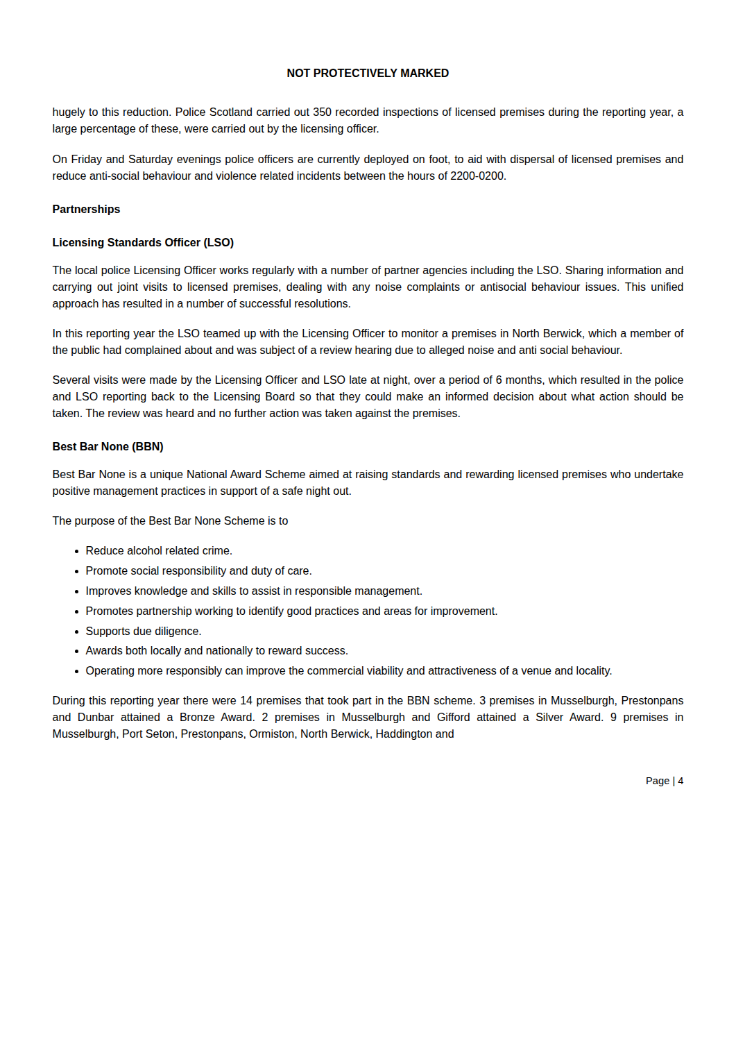NOT PROTECTIVELY MARKED
hugely to this reduction. Police Scotland carried out 350 recorded inspections of licensed premises during the reporting year, a large percentage of these, were carried out by the licensing officer.
On Friday and Saturday evenings police officers are currently deployed on foot, to aid with dispersal of licensed premises and reduce anti-social behaviour and violence related incidents between the hours of 2200-0200.
Partnerships
Licensing Standards Officer (LSO)
The local police Licensing Officer works regularly with a number of partner agencies including the LSO. Sharing information and carrying out joint visits to licensed premises, dealing with any noise complaints or antisocial behaviour issues. This unified approach has resulted in a number of successful resolutions.
In this reporting year the LSO teamed up with the Licensing Officer to monitor a premises in North Berwick, which a member of the public had complained about and was subject of a review hearing due to alleged noise and anti social behaviour.
Several visits were made by the Licensing Officer and LSO late at night, over a period of 6 months, which resulted in the police and LSO reporting back to the Licensing Board so that they could make an informed decision about what action should be taken. The review was heard and no further action was taken against the premises.
Best Bar None (BBN)
Best Bar None is a unique National Award Scheme aimed at raising standards and rewarding licensed premises who undertake positive management practices in support of a safe night out.
The purpose of the Best Bar None Scheme is to
Reduce alcohol related crime.
Promote social responsibility and duty of care.
Improves knowledge and skills to assist in responsible management.
Promotes partnership working to identify good practices and areas for improvement.
Supports due diligence.
Awards both locally and nationally to reward success.
Operating more responsibly can improve the commercial viability and attractiveness of a venue and locality.
During this reporting year there were 14 premises that took part in the BBN scheme. 3 premises in Musselburgh, Prestonpans and Dunbar attained a Bronze Award. 2 premises in Musselburgh and Gifford attained a Silver Award. 9 premises in Musselburgh, Port Seton, Prestonpans, Ormiston, North Berwick, Haddington and
Page | 4